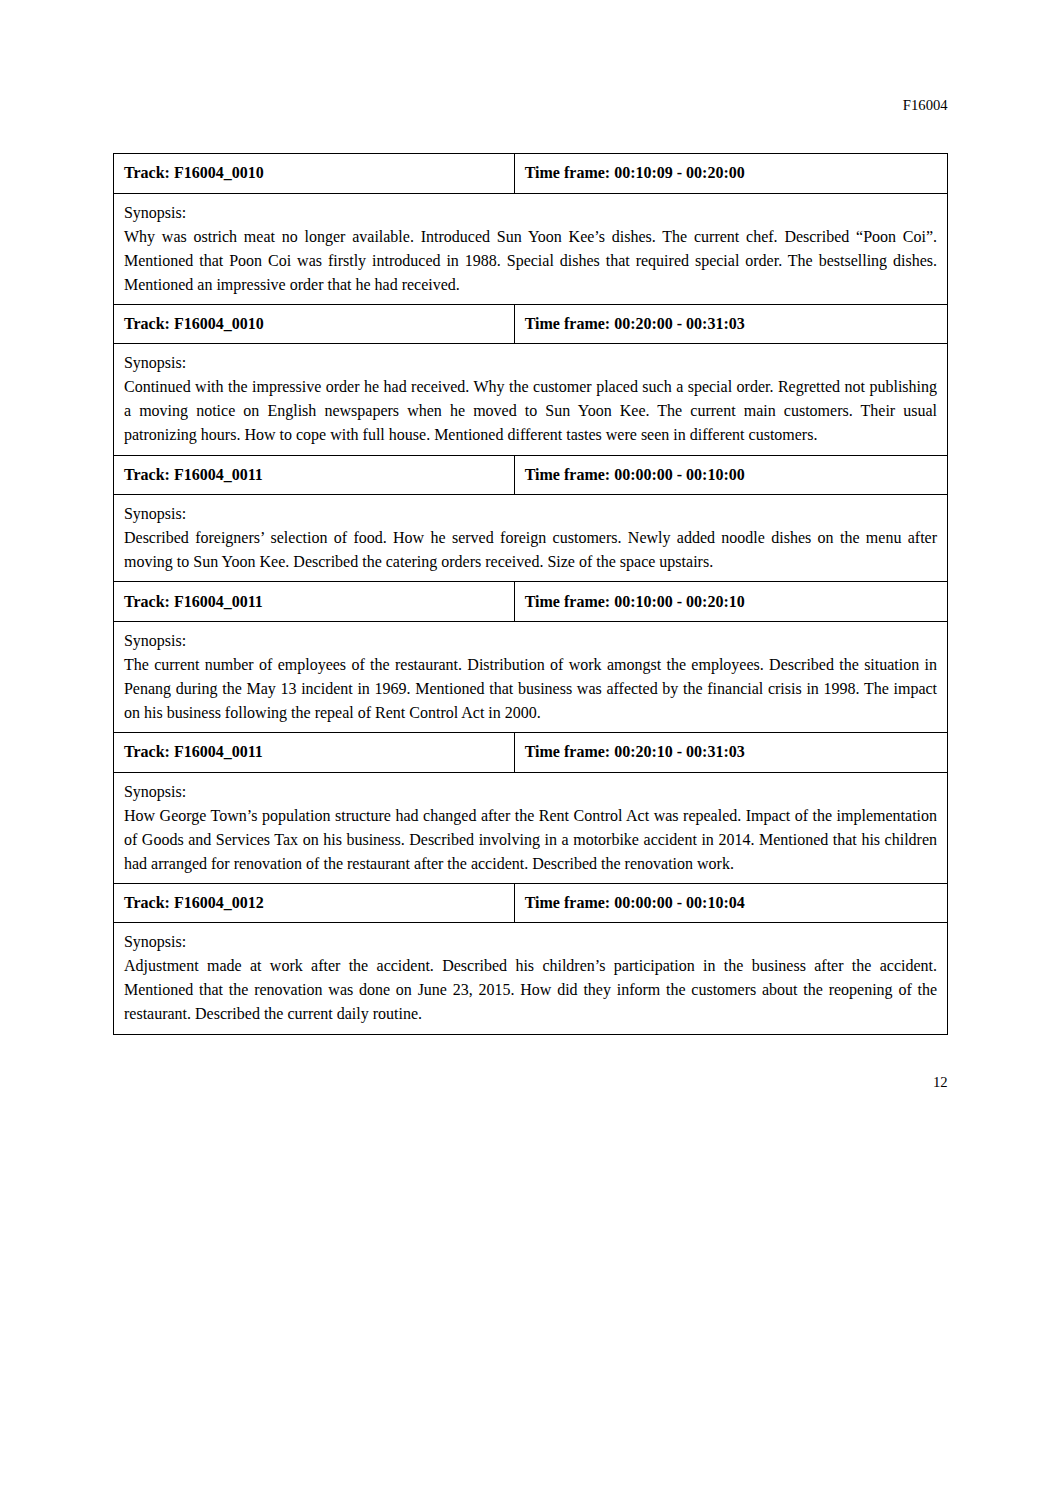F16004
| Track: F16004_0010 | Time frame: 00:10:09 - 00:20:00 |
| Synopsis: Why was ostrich meat no longer available. Introduced Sun Yoon Kee’s dishes. The current chef. Described “Poon Coi”. Mentioned that Poon Coi was firstly introduced in 1988. Special dishes that required special order. The bestselling dishes. Mentioned an impressive order that he had received. |
| Track: F16004_0010 | Time frame: 00:20:00 - 00:31:03 |
| Synopsis: Continued with the impressive order he had received. Why the customer placed such a special order. Regretted not publishing a moving notice on English newspapers when he moved to Sun Yoon Kee. The current main customers. Their usual patronizing hours. How to cope with full house. Mentioned different tastes were seen in different customers. |
| Track: F16004_0011 | Time frame: 00:00:00 - 00:10:00 |
| Synopsis: Described foreigners’ selection of food. How he served foreign customers. Newly added noodle dishes on the menu after moving to Sun Yoon Kee. Described the catering orders received. Size of the space upstairs. |
| Track: F16004_0011 | Time frame: 00:10:00 - 00:20:10 |
| Synopsis: The current number of employees of the restaurant. Distribution of work amongst the employees. Described the situation in Penang during the May 13 incident in 1969. Mentioned that business was affected by the financial crisis in 1998. The impact on his business following the repeal of Rent Control Act in 2000. |
| Track: F16004_0011 | Time frame: 00:20:10 - 00:31:03 |
| Synopsis: How George Town’s population structure had changed after the Rent Control Act was repealed. Impact of the implementation of Goods and Services Tax on his business. Described involving in a motorbike accident in 2014. Mentioned that his children had arranged for renovation of the restaurant after the accident. Described the renovation work. |
| Track: F16004_0012 | Time frame: 00:00:00 - 00:10:04 |
| Synopsis: Adjustment made at work after the accident. Described his children’s participation in the business after the accident. Mentioned that the renovation was done on June 23, 2015. How did they inform the customers about the reopening of the restaurant. Described the current daily routine. |
12